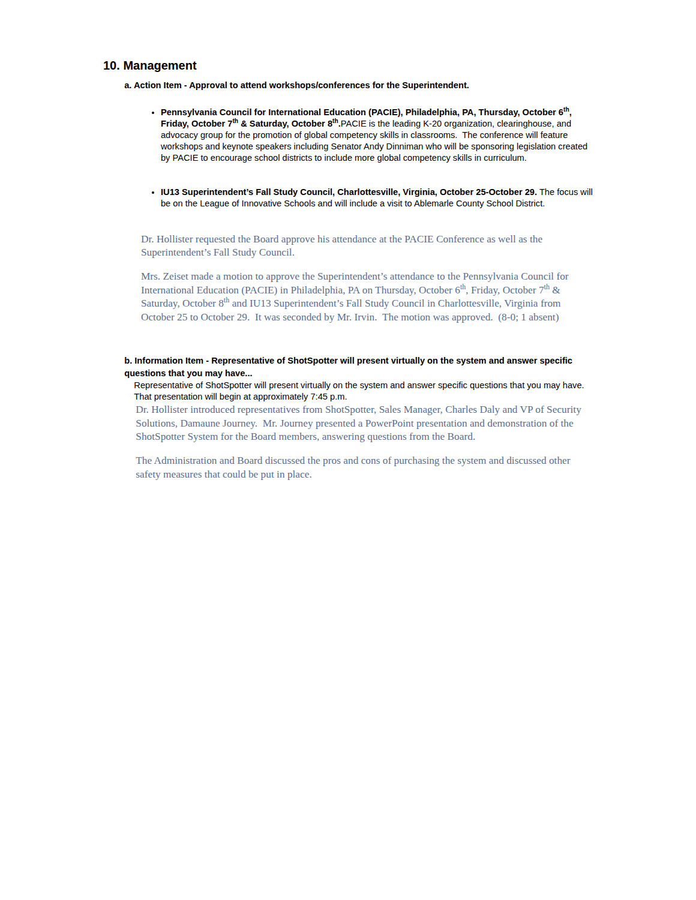Management
Action Item - Approval to attend workshops/conferences for the Superintendent.
Pennsylvania Council for International Education (PACIE), Philadelphia, PA, Thursday, October 6th, Friday, October 7th & Saturday, October 8th. PACIE is the leading K-20 organization, clearinghouse, and advocacy group for the promotion of global competency skills in classrooms. The conference will feature workshops and keynote speakers including Senator Andy Dinniman who will be sponsoring legislation created by PACIE to encourage school districts to include more global competency skills in curriculum.
IU13 Superintendent’s Fall Study Council, Charlottesville, Virginia, October 25-October 29. The focus will be on the League of Innovative Schools and will include a visit to Ablemarle County School District.
Dr. Hollister requested the Board approve his attendance at the PACIE Conference as well as the Superintendent’s Fall Study Council.
Mrs. Zeiset made a motion to approve the Superintendent’s attendance to the Pennsylvania Council for International Education (PACIE) in Philadelphia, PA on Thursday, October 6th, Friday, October 7th & Saturday, October 8th and IU13 Superintendent’s Fall Study Council in Charlottesville, Virginia from October 25 to October 29. It was seconded by Mr. Irvin. The motion was approved. (8-0; 1 absent)
Information Item - Representative of ShotSpotter will present virtually on the system and answer specific questions that you may have...
Representative of ShotSpotter will present virtually on the system and answer specific questions that you may have. That presentation will begin at approximately 7:45 p.m.
Dr. Hollister introduced representatives from ShotSpotter, Sales Manager, Charles Daly and VP of Security Solutions, Damaune Journey. Mr. Journey presented a PowerPoint presentation and demonstration of the ShotSpotter System for the Board members, answering questions from the Board.
The Administration and Board discussed the pros and cons of purchasing the system and discussed other safety measures that could be put in place.